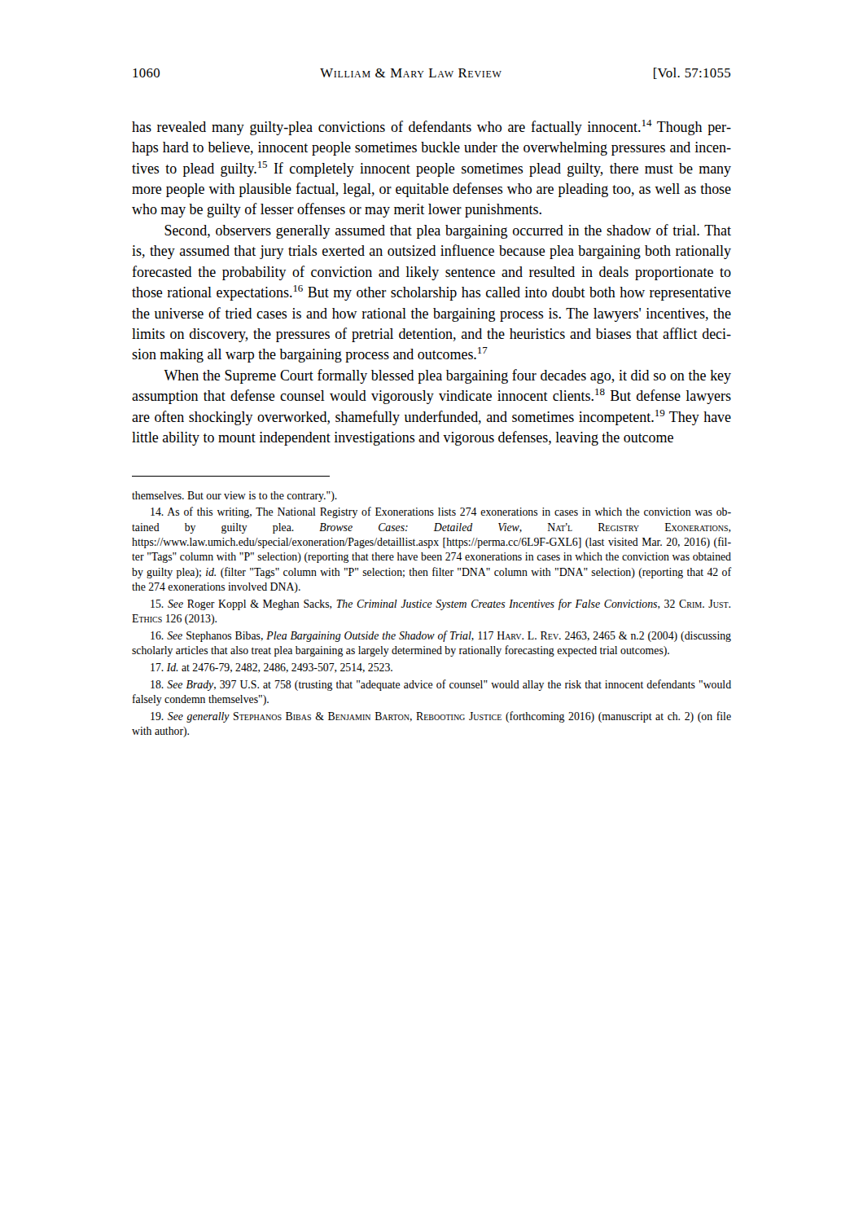1060 William & Mary Law Review [Vol. 57:1055
has revealed many guilty-plea convictions of defendants who are factually innocent.14 Though perhaps hard to believe, innocent people sometimes buckle under the overwhelming pressures and incentives to plead guilty.15 If completely innocent people sometimes plead guilty, there must be many more people with plausible factual, legal, or equitable defenses who are pleading too, as well as those who may be guilty of lesser offenses or may merit lower punishments.
Second, observers generally assumed that plea bargaining occurred in the shadow of trial. That is, they assumed that jury trials exerted an outsized influence because plea bargaining both rationally forecasted the probability of conviction and likely sentence and resulted in deals proportionate to those rational expectations.16 But my other scholarship has called into doubt both how representative the universe of tried cases is and how rational the bargaining process is. The lawyers' incentives, the limits on discovery, the pressures of pretrial detention, and the heuristics and biases that afflict decision making all warp the bargaining process and outcomes.17
When the Supreme Court formally blessed plea bargaining four decades ago, it did so on the key assumption that defense counsel would vigorously vindicate innocent clients.18 But defense lawyers are often shockingly overworked, shamefully underfunded, and sometimes incompetent.19 They have little ability to mount independent investigations and vigorous defenses, leaving the outcome
themselves. But our view is to the contrary.").
14. As of this writing, The National Registry of Exonerations lists 274 exonerations in cases in which the conviction was obtained by guilty plea. Browse Cases: Detailed View, Nat'l Registry Exonerations, https://www.law.umich.edu/special/exoneration/Pages/detaillist.aspx [https://perma.cc/6L9F-GXL6] (last visited Mar. 20, 2016) (filter "Tags" column with "P" selection) (reporting that there have been 274 exonerations in cases in which the conviction was obtained by guilty plea); id. (filter "Tags" column with "P" selection; then filter "DNA" column with "DNA" selection) (reporting that 42 of the 274 exonerations involved DNA).
15. See Roger Koppl & Meghan Sacks, The Criminal Justice System Creates Incentives for False Convictions, 32 Crim. Just. Ethics 126 (2013).
16. See Stephanos Bibas, Plea Bargaining Outside the Shadow of Trial, 117 Harv. L. Rev. 2463, 2465 & n.2 (2004) (discussing scholarly articles that also treat plea bargaining as largely determined by rationally forecasting expected trial outcomes).
17. Id. at 2476-79, 2482, 2486, 2493-507, 2514, 2523.
18. See Brady, 397 U.S. at 758 (trusting that "adequate advice of counsel" would allay the risk that innocent defendants "would falsely condemn themselves").
19. See generally Stephanos Bibas & Benjamin Barton, Rebooting Justice (forthcoming 2016) (manuscript at ch. 2) (on file with author).